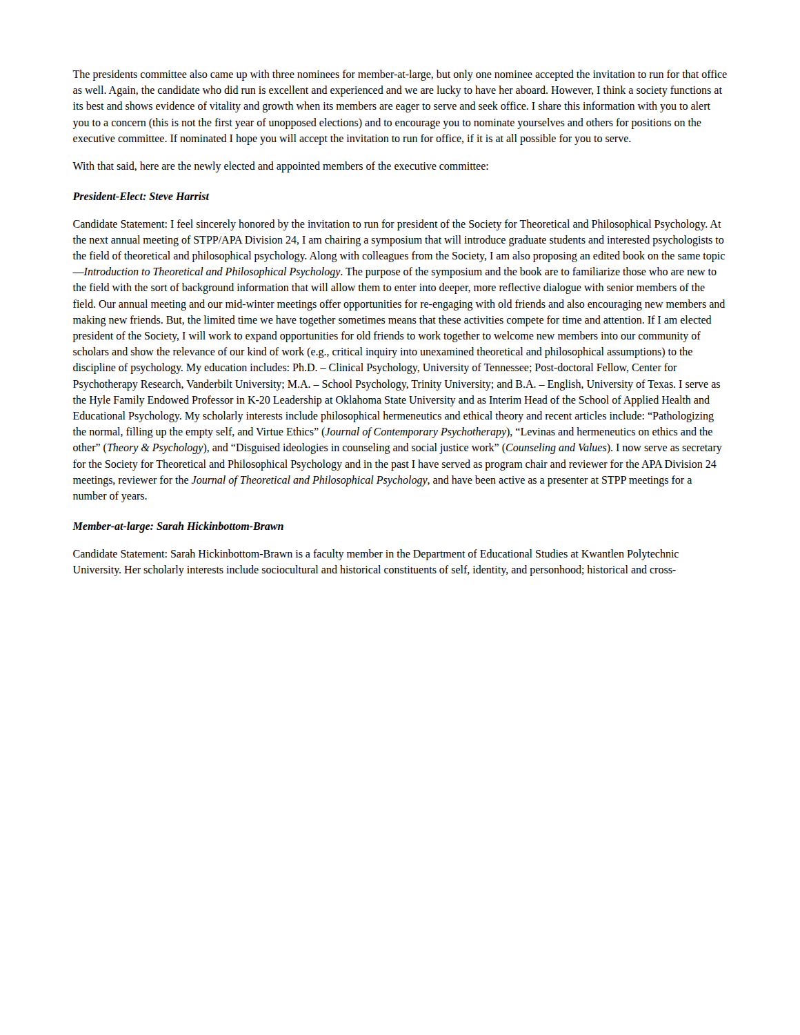The presidents committee also came up with three nominees for member-at-large, but only one nominee accepted the invitation to run for that office as well. Again, the candidate who did run is excellent and experienced and we are lucky to have her aboard. However, I think a society functions at its best and shows evidence of vitality and growth when its members are eager to serve and seek office. I share this information with you to alert you to a concern (this is not the first year of unopposed elections) and to encourage you to nominate yourselves and others for positions on the executive committee. If nominated I hope you will accept the invitation to run for office, if it is at all possible for you to serve.
With that said, here are the newly elected and appointed members of the executive committee:
President-Elect: Steve Harrist
Candidate Statement: I feel sincerely honored by the invitation to run for president of the Society for Theoretical and Philosophical Psychology. At the next annual meeting of STPP/APA Division 24, I am chairing a symposium that will introduce graduate students and interested psychologists to the field of theoretical and philosophical psychology. Along with colleagues from the Society, I am also proposing an edited book on the same topic—Introduction to Theoretical and Philosophical Psychology. The purpose of the symposium and the book are to familiarize those who are new to the field with the sort of background information that will allow them to enter into deeper, more reflective dialogue with senior members of the field. Our annual meeting and our mid-winter meetings offer opportunities for re-engaging with old friends and also encouraging new members and making new friends. But, the limited time we have together sometimes means that these activities compete for time and attention. If I am elected president of the Society, I will work to expand opportunities for old friends to work together to welcome new members into our community of scholars and show the relevance of our kind of work (e.g., critical inquiry into unexamined theoretical and philosophical assumptions) to the discipline of psychology. My education includes: Ph.D. – Clinical Psychology, University of Tennessee; Post-doctoral Fellow, Center for Psychotherapy Research, Vanderbilt University; M.A. – School Psychology, Trinity University; and B.A. – English, University of Texas. I serve as the Hyle Family Endowed Professor in K-20 Leadership at Oklahoma State University and as Interim Head of the School of Applied Health and Educational Psychology. My scholarly interests include philosophical hermeneutics and ethical theory and recent articles include: “Pathologizing the normal, filling up the empty self, and Virtue Ethics” (Journal of Contemporary Psychotherapy), “Levinas and hermeneutics on ethics and the other” (Theory & Psychology), and “Disguised ideologies in counseling and social justice work” (Counseling and Values). I now serve as secretary for the Society for Theoretical and Philosophical Psychology and in the past I have served as program chair and reviewer for the APA Division 24 meetings, reviewer for the Journal of Theoretical and Philosophical Psychology, and have been active as a presenter at STPP meetings for a number of years.
Member-at-large: Sarah Hickinbottom-Brawn
Candidate Statement: Sarah Hickinbottom-Brawn is a faculty member in the Department of Educational Studies at Kwantlen Polytechnic University. Her scholarly interests include sociocultural and historical constituents of self, identity, and personhood; historical and cross-